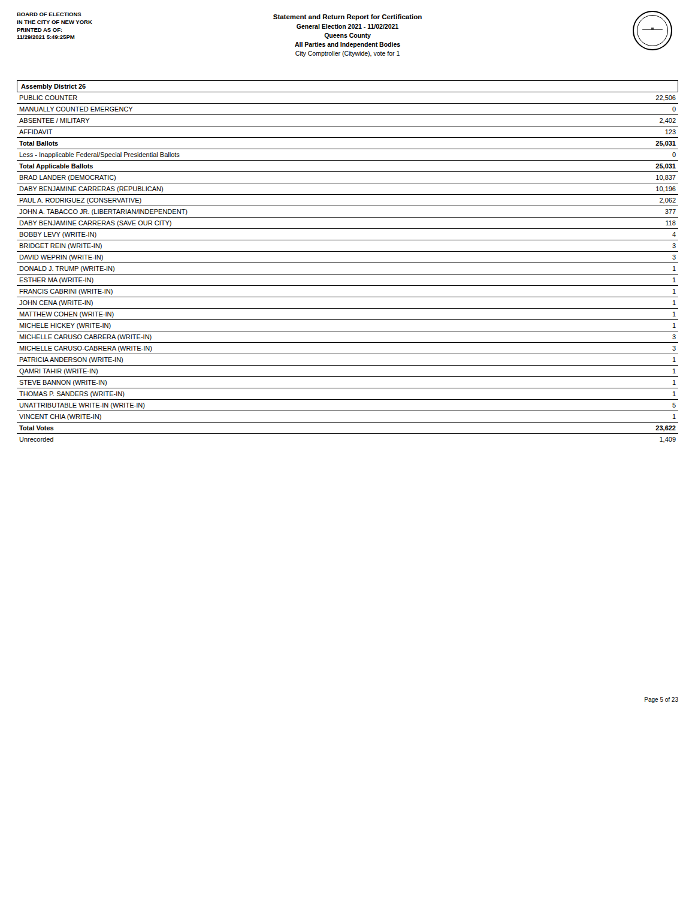BOARD OF ELECTIONS
IN THE CITY OF NEW YORK
PRINTED AS OF:
11/29/2021 5:49:25PM
Statement and Return Report for Certification
General Election 2021 - 11/02/2021
Queens County
All Parties and Independent Bodies
City Comptroller (Citywide), vote for 1
Assembly District 26
| PUBLIC COUNTER | 22,506 |
| MANUALLY COUNTED EMERGENCY | 0 |
| ABSENTEE / MILITARY | 2,402 |
| AFFIDAVIT | 123 |
| Total Ballots | 25,031 |
| Less - Inapplicable Federal/Special Presidential Ballots | 0 |
| Total Applicable Ballots | 25,031 |
| BRAD LANDER (DEMOCRATIC) | 10,837 |
| DABY BENJAMINE CARRERAS (REPUBLICAN) | 10,196 |
| PAUL A. RODRIGUEZ (CONSERVATIVE) | 2,062 |
| JOHN A. TABACCO JR. (LIBERTARIAN/INDEPENDENT) | 377 |
| DABY BENJAMINE CARRERAS (SAVE OUR CITY) | 118 |
| BOBBY LEVY (WRITE-IN) | 4 |
| BRIDGET REIN (WRITE-IN) | 3 |
| DAVID WEPRIN (WRITE-IN) | 3 |
| DONALD J. TRUMP (WRITE-IN) | 1 |
| ESTHER MA (WRITE-IN) | 1 |
| FRANCIS CABRINI (WRITE-IN) | 1 |
| JOHN CENA (WRITE-IN) | 1 |
| MATTHEW COHEN (WRITE-IN) | 1 |
| MICHELE HICKEY (WRITE-IN) | 1 |
| MICHELLE CARUSO CABRERA (WRITE-IN) | 3 |
| MICHELLE CARUSO-CABRERA (WRITE-IN) | 3 |
| PATRICIA ANDERSON (WRITE-IN) | 1 |
| QAMRI TAHIR (WRITE-IN) | 1 |
| STEVE BANNON (WRITE-IN) | 1 |
| THOMAS P. SANDERS (WRITE-IN) | 1 |
| UNATTRIBUTABLE WRITE-IN (WRITE-IN) | 5 |
| VINCENT CHIA (WRITE-IN) | 1 |
| Total Votes | 23,622 |
| Unrecorded | 1,409 |
Page 5 of 23